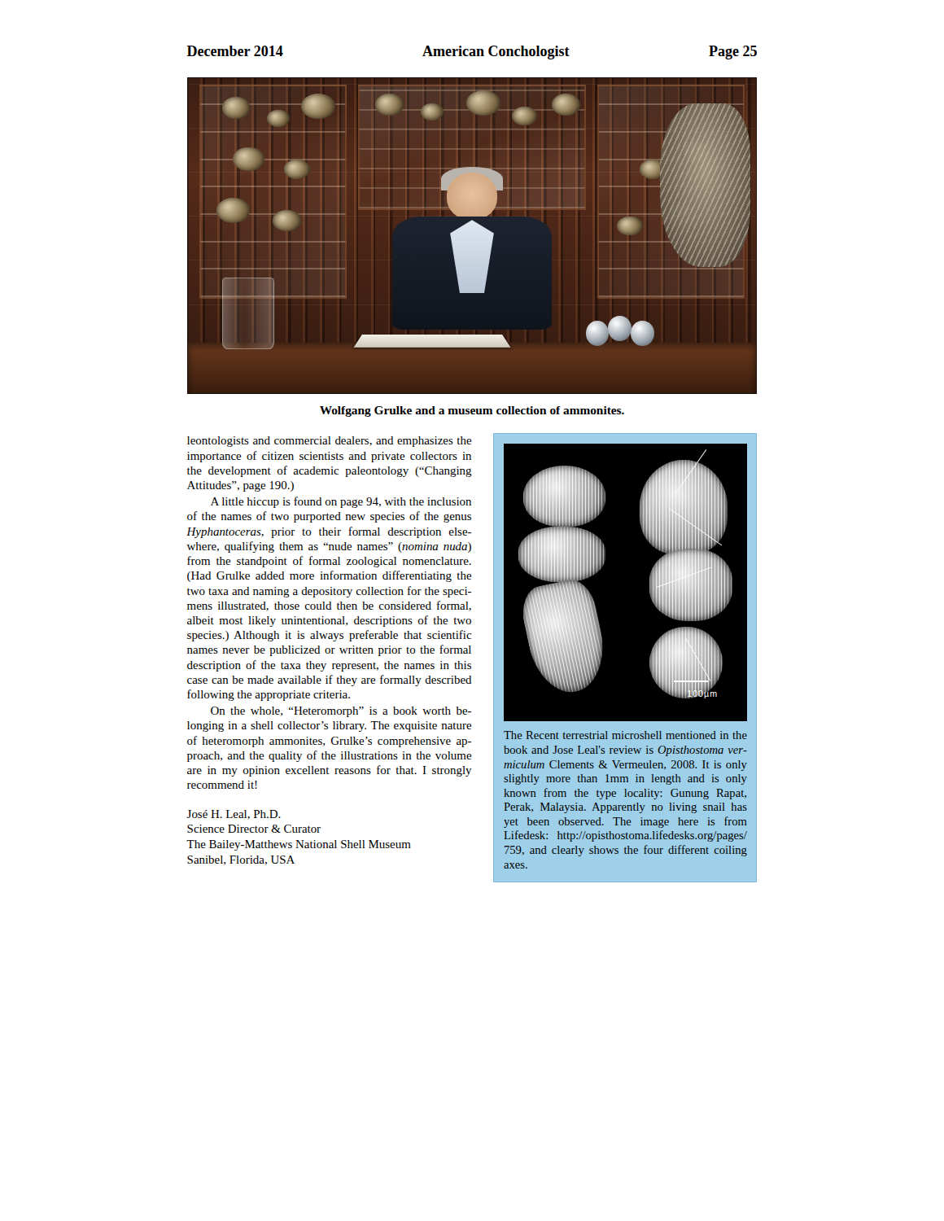December 2014
American Conchologist
Page 25
Wolfgang Grulke and a museum collection of ammonites.
leontologists and commercial dealers, and emphasizes the importance of citizen scientists and private collectors in the development of academic paleontology (“Changing Attitudes”, page 190.)
A little hiccup is found on page 94, with the inclusion of the names of two purported new species of the genus Hyphantoceras, prior to their formal description elsewhere, qualifying them as “nude names” (nomina nuda) from the standpoint of formal zoological nomenclature. (Had Grulke added more information differentiating the two taxa and naming a depository collection for the specimens illustrated, those could then be considered formal, albeit most likely unintentional, descriptions of the two species.) Although it is always preferable that scientific names never be publicized or written prior to the formal description of the taxa they represent, the names in this case can be made available if they are formally described following the appropriate criteria.
On the whole, “Heteromorph” is a book worth belonging in a shell collector’s library. The exquisite nature of heteromorph ammonites, Grulke’s comprehensive approach, and the quality of the illustrations in the volume are in my opinion excellent reasons for that. I strongly recommend it!
José H. Leal, Ph.D.
Science Director & Curator
The Bailey-Matthews National Shell Museum
Sanibel, Florida, USA
100µm
The Recent terrestrial microshell mentioned in the book and Jose Leal's review is Opisthostoma vermiculum Clements & Vermeulen, 2008. It is only slightly more than 1mm in length and is only known from the type locality: Gunung Rapat, Perak, Malaysia. Apparently no living snail has yet been observed. The image here is from Lifedesk: http://opisthostoma.lifedesks.org/pages/759, and clearly shows the four different coiling axes.